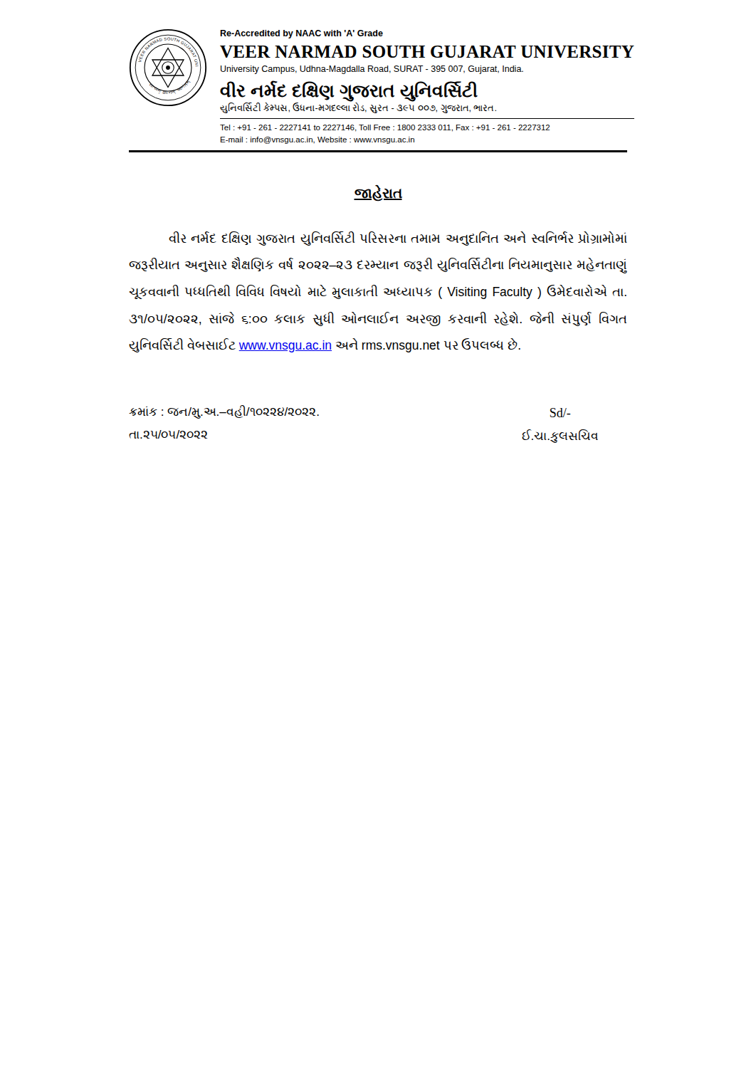VEER NARMAD SOUTH GUJARAT UNIVERSITY સત્યમ્ જ્ઞાનમ્ અનંતમ્
Re-Accredited by NAAC with 'A' Grade
VEER NARMAD SOUTH GUJARAT UNIVERSITY
University Campus, Udhna-Magdalla Road, SURAT - 395 007, Gujarat, India.
વીર નર્મદ દક્ષિણ ગુજરાત યુનિવર્સિટી
યુનિવર્સિટી કેમ્પસ, ઉધના-મગદલ્લા રોડ, સુરત - ૩૯૫ ૦૦૭, ગુજરાત, ભારત.
Tel : +91 - 261 - 2227141 to 2227146, Toll Free : 1800 2333 011, Fax : +91 - 261 - 2227312
E-mail : info@vnsgu.ac.in, Website : www.vnsgu.ac.in
જાહેરાત
વીર નર્મદ દક્ષિણ ગુજરાત યુનિવર્સિટી પરિસરના તમામ અનુદાનિત અને સ્વનિર્ભર પ્રોગ્રામોમાં જરૂરીયાત અનુસાર શૈક્ષણિક વર્ષ ૨૦૨૨–૨૩ દરમ્યાન જરૂરી યુનિવર્સિટીના નિયમાનુસાર મહેનતાણું ચૂકવવાની પધ્ધતિથી વિવિધ વિષયો માટે મુલાકાતી અધ્યાપક ( Visiting Faculty ) ઉમેદવારોએ તા. ૩૧/૦૫/૨૦૨૨, સાંજે ૬:૦૦ કલાક સુધી ઓનલાઈન અરજી કરવાની રહેશે. જેની સંપુર્ણ વિગત યુનિવર્સિટી વેબસાઈટ www.vnsgu.ac.in અને rms.vnsgu.net પર ઉપલબ્ધ છે.
ક્રમાંક : જન/મુ.અ.–વહી/૧૦૨૨૪/૨૦૨૨.
તા.૨૫/૦૫/૨૦૨૨
Sd/-
ઈ.ચા.કુલસચિવ